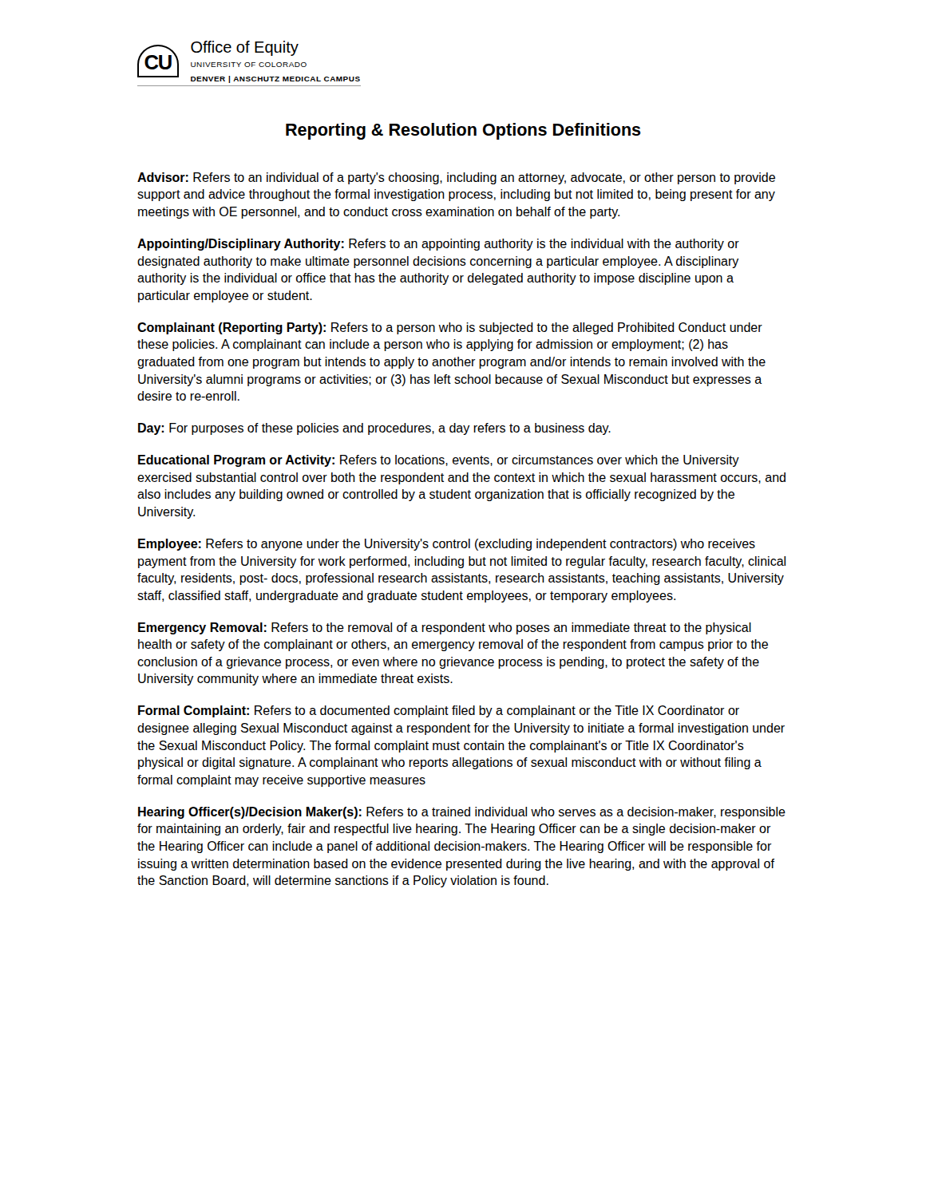CU Office of Equity
UNIVERSITY OF COLORADO
DENVER | ANSCHUTZ MEDICAL CAMPUS
Reporting & Resolution Options Definitions
Advisor: Refers to an individual of a party's choosing, including an attorney, advocate, or other person to provide support and advice throughout the formal investigation process, including but not limited to, being present for any meetings with OE personnel, and to conduct cross examination on behalf of the party.
Appointing/Disciplinary Authority: Refers to an appointing authority is the individual with the authority or designated authority to make ultimate personnel decisions concerning a particular employee. A disciplinary authority is the individual or office that has the authority or delegated authority to impose discipline upon a particular employee or student.
Complainant (Reporting Party): Refers to a person who is subjected to the alleged Prohibited Conduct under these policies. A complainant can include a person who is applying for admission or employment; (2) has graduated from one program but intends to apply to another program and/or intends to remain involved with the University's alumni programs or activities; or (3) has left school because of Sexual Misconduct but expresses a desire to re-enroll.
Day: For purposes of these policies and procedures, a day refers to a business day.
Educational Program or Activity: Refers to locations, events, or circumstances over which the University exercised substantial control over both the respondent and the context in which the sexual harassment occurs, and also includes any building owned or controlled by a student organization that is officially recognized by the University.
Employee: Refers to anyone under the University's control (excluding independent contractors) who receives payment from the University for work performed, including but not limited to regular faculty, research faculty, clinical faculty, residents, post- docs, professional research assistants, research assistants, teaching assistants, University staff, classified staff, undergraduate and graduate student employees, or temporary employees.
Emergency Removal: Refers to the removal of a respondent who poses an immediate threat to the physical health or safety of the complainant or others, an emergency removal of the respondent from campus prior to the conclusion of a grievance process, or even where no grievance process is pending, to protect the safety of the University community where an immediate threat exists.
Formal Complaint: Refers to a documented complaint filed by a complainant or the Title IX Coordinator or designee alleging Sexual Misconduct against a respondent for the University to initiate a formal investigation under the Sexual Misconduct Policy. The formal complaint must contain the complainant's or Title IX Coordinator's physical or digital signature. A complainant who reports allegations of sexual misconduct with or without filing a formal complaint may receive supportive measures
Hearing Officer(s)/Decision Maker(s): Refers to a trained individual who serves as a decision-maker, responsible for maintaining an orderly, fair and respectful live hearing. The Hearing Officer can be a single decision-maker or the Hearing Officer can include a panel of additional decision-makers. The Hearing Officer will be responsible for issuing a written determination based on the evidence presented during the live hearing, and with the approval of the Sanction Board, will determine sanctions if a Policy violation is found.